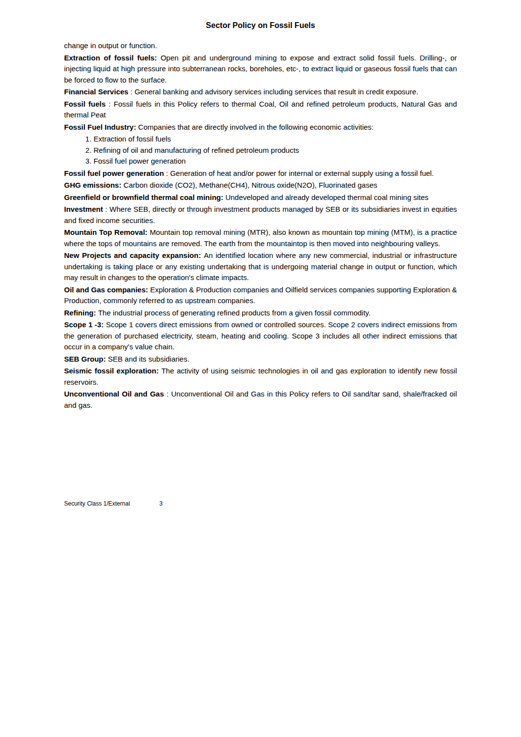Sector Policy on Fossil Fuels
change in output or function.
Extraction of fossil fuels:
Open pit and underground mining to expose and extract solid fossil fuels. Drilling-, or injecting liquid at high pressure into subterranean rocks, boreholes, etc-, to extract liquid or gaseous fossil fuels that can be forced to flow to the surface.
Financial Services
: General banking and advisory services including services that result in credit exposure.
Fossil fuels
: Fossil fuels in this Policy refers to thermal Coal, Oil and refined petroleum products, Natural Gas and thermal Peat
Fossil Fuel Industry:
Companies that are directly involved in the following economic activities:
Extraction of fossil fuels
Refining of oil and manufacturing of refined petroleum products
Fossil fuel power generation
Fossil fuel power generation
: Generation of heat and/or power for internal or external supply using a fossil fuel.
GHG emissions:
Carbon dioxide (CO2), Methane(CH4), Nitrous oxide(N2O), Fluorinated gases
Greenfield or brownfield thermal coal mining:
Undeveloped and already developed thermal coal mining sites
Investment
: Where SEB, directly or through investment products managed by SEB or its subsidiaries invest in equities and fixed income securities.
Mountain Top Removal:
Mountain top removal mining (MTR), also known as mountain top mining (MTM), is a practice where the tops of mountains are removed. The earth from the mountaintop is then moved into neighbouring valleys.
New Projects and capacity expansion:
An identified location where any new commercial, industrial or infrastructure undertaking is taking place or any existing undertaking that is undergoing material change in output or function, which may result in changes to the operation's climate impacts.
Oil and Gas companies:
Exploration & Production companies and Oilfield services companies supporting Exploration & Production, commonly referred to as upstream companies.
Refining:
The industrial process of generating refined products from a given fossil commodity.
Scope 1 -3:
Scope 1 covers direct emissions from owned or controlled sources. Scope 2 covers indirect emissions from the generation of purchased electricity, steam, heating and cooling. Scope 3 includes all other indirect emissions that occur in a company's value chain.
SEB Group:
SEB and its subsidiaries.
Seismic fossil exploration:
The activity of using seismic technologies in oil and gas exploration to identify new fossil reservoirs.
Unconventional Oil and Gas
: Unconventional Oil and Gas in this Policy refers to Oil sand/tar sand, shale/fracked oil and gas.
Security Class 1/External 3